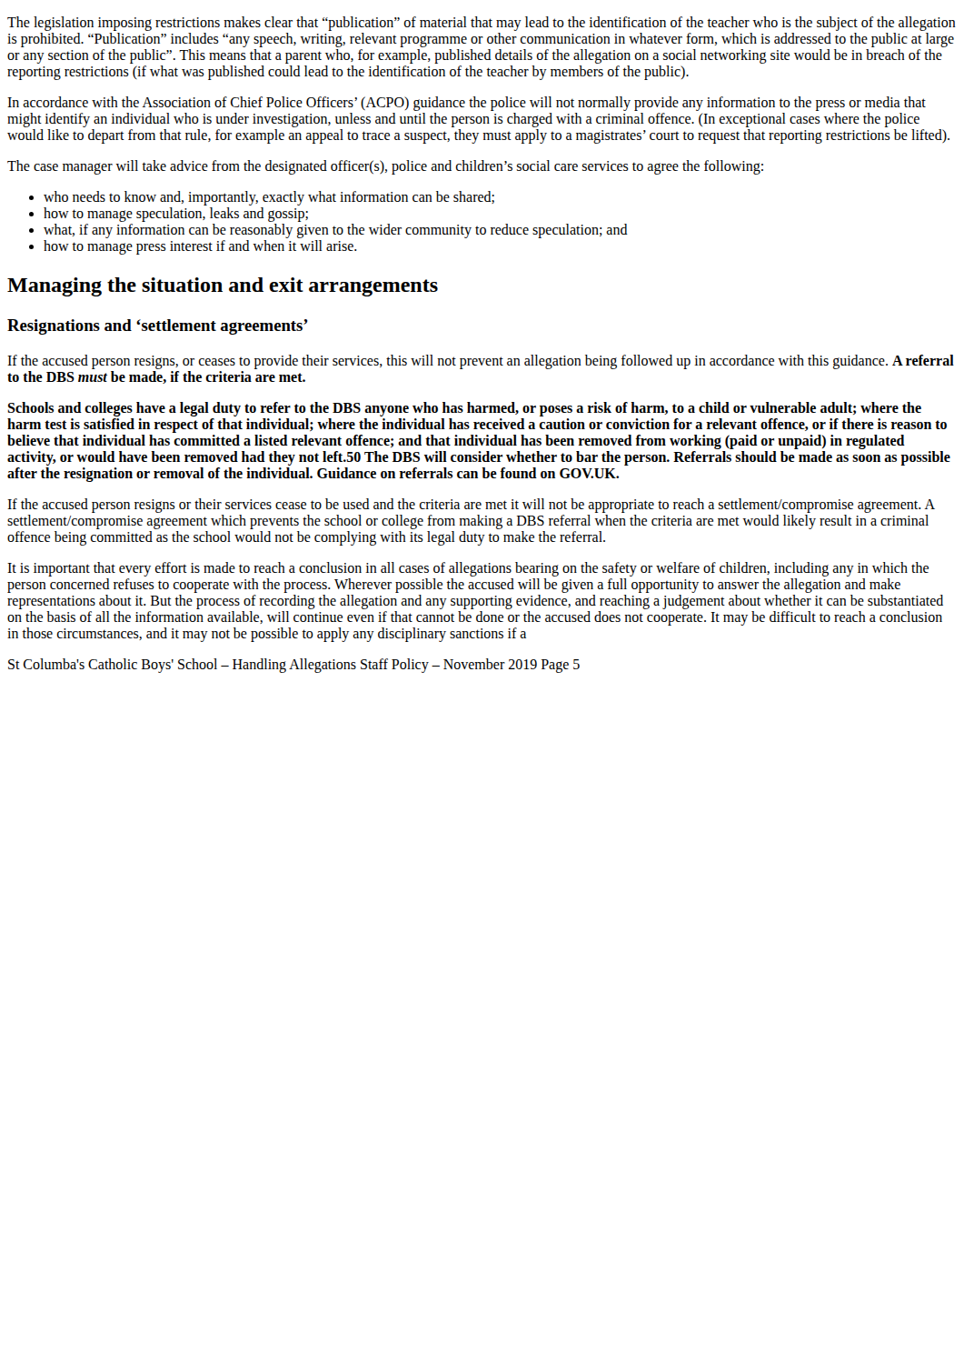The legislation imposing restrictions makes clear that “publication” of material that may lead to the identification of the teacher who is the subject of the allegation is prohibited. “Publication” includes “any speech, writing, relevant programme or other communication in whatever form, which is addressed to the public at large or any section of the public”. This means that a parent who, for example, published details of the allegation on a social networking site would be in breach of the reporting restrictions (if what was published could lead to the identification of the teacher by members of the public).
In accordance with the Association of Chief Police Officers’ (ACPO) guidance the police will not normally provide any information to the press or media that might identify an individual who is under investigation, unless and until the person is charged with a criminal offence. (In exceptional cases where the police would like to depart from that rule, for example an appeal to trace a suspect, they must apply to a magistrates’ court to request that reporting restrictions be lifted).
The case manager will take advice from the designated officer(s), police and children’s social care services to agree the following:
who needs to know and, importantly, exactly what information can be shared;
how to manage speculation, leaks and gossip;
what, if any information can be reasonably given to the wider community to reduce speculation; and
how to manage press interest if and when it will arise.
Managing the situation and exit arrangements
Resignations and ‘settlement agreements’
If the accused person resigns, or ceases to provide their services, this will not prevent an allegation being followed up in accordance with this guidance. A referral to the DBS must be made, if the criteria are met.
Schools and colleges have a legal duty to refer to the DBS anyone who has harmed, or poses a risk of harm, to a child or vulnerable adult; where the harm test is satisfied in respect of that individual; where the individual has received a caution or conviction for a relevant offence, or if there is reason to believe that individual has committed a listed relevant offence; and that individual has been removed from working (paid or unpaid) in regulated activity, or would have been removed had they not left.50 The DBS will consider whether to bar the person. Referrals should be made as soon as possible after the resignation or removal of the individual. Guidance on referrals can be found on GOV.UK.
If the accused person resigns or their services cease to be used and the criteria are met it will not be appropriate to reach a settlement/compromise agreement. A settlement/compromise agreement which prevents the school or college from making a DBS referral when the criteria are met would likely result in a criminal offence being committed as the school would not be complying with its legal duty to make the referral.
It is important that every effort is made to reach a conclusion in all cases of allegations bearing on the safety or welfare of children, including any in which the person concerned refuses to cooperate with the process. Wherever possible the accused will be given a full opportunity to answer the allegation and make representations about it. But the process of recording the allegation and any supporting evidence, and reaching a judgement about whether it can be substantiated on the basis of all the information available, will continue even if that cannot be done or the accused does not cooperate. It may be difficult to reach a conclusion in those circumstances, and it may not be possible to apply any disciplinary sanctions if a
St Columba's Catholic Boys' School – Handling Allegations Staff Policy – November 2019 Page 5